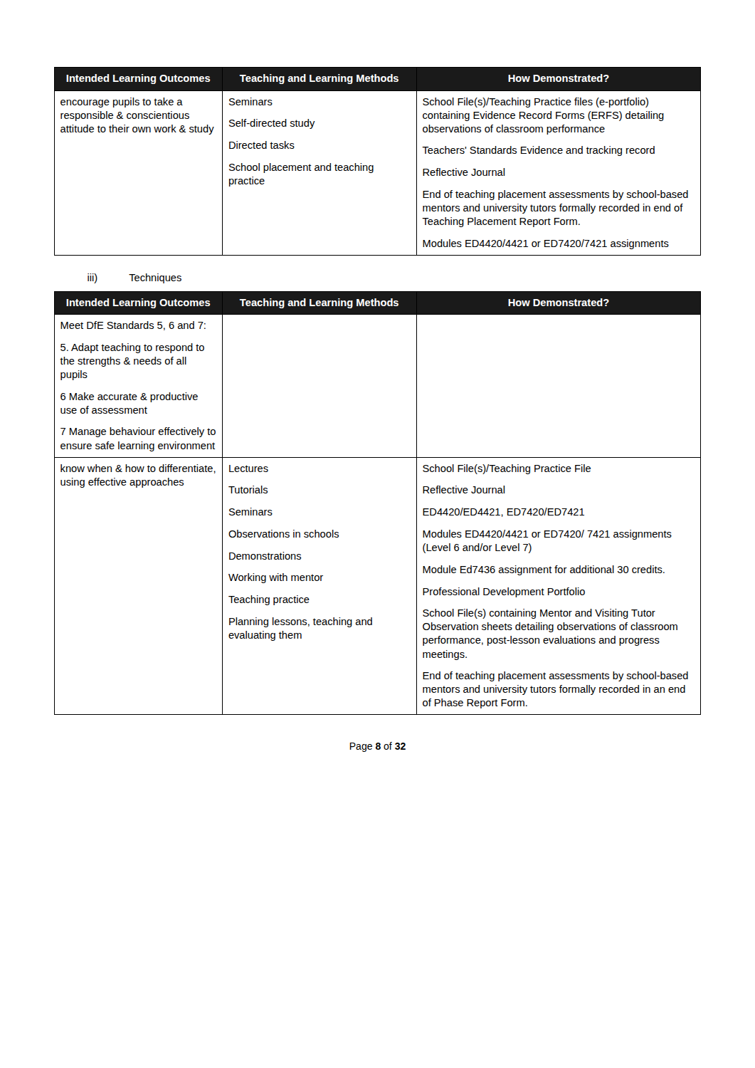| Intended Learning Outcomes | Teaching and Learning Methods | How Demonstrated? |
| --- | --- | --- |
| encourage pupils to take a responsible & conscientious attitude to their own work & study | Seminars Self-directed study Directed tasks School placement and teaching practice | School File(s)/Teaching Practice files (e-portfolio) containing Evidence Record Forms (ERFS) detailing observations of classroom performance Teachers' Standards Evidence and tracking record Reflective Journal End of teaching placement assessments by school-based mentors and university tutors formally recorded in end of Teaching Placement Report Form. Modules ED4420/4421 or ED7420/7421 assignments |
iii) Techniques
| Intended Learning Outcomes | Teaching and Learning Methods | How Demonstrated? |
| --- | --- | --- |
| Meet DfE Standards 5, 6 and 7: 5. Adapt teaching to respond to the strengths & needs of all pupils 6 Make accurate & productive use of assessment 7 Manage behaviour effectively to ensure safe learning environment | | |
| know when & how to differentiate, using effective approaches | Lectures Tutorials Seminars Observations in schools Demonstrations Working with mentor Teaching practice Planning lessons, teaching and evaluating them | School File(s)/Teaching Practice File Reflective Journal ED4420/ED4421, ED7420/ED7421 Modules ED4420/4421 or ED7420/ 7421 assignments (Level 6 and/or Level 7) Module Ed7436 assignment for additional 30 credits. Professional Development Portfolio School File(s) containing Mentor and Visiting Tutor Observation sheets detailing observations of classroom performance, post-lesson evaluations and progress meetings. End of teaching placement assessments by school-based mentors and university tutors formally recorded in an end of Phase Report Form. |
Page 8 of 32